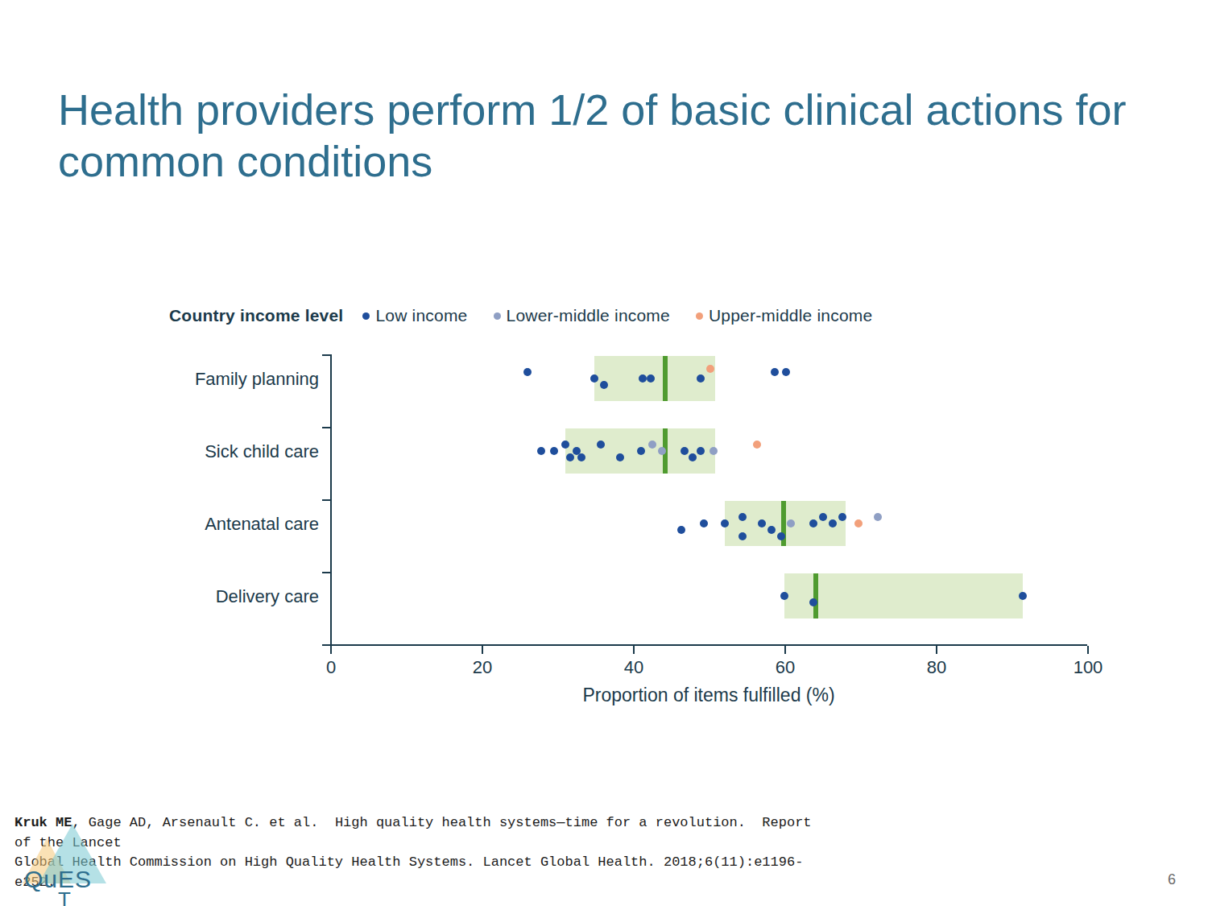Health providers perform 1/2 of basic clinical actions for common conditions
Country income level Low income Lower-middle income Upper-middle income
Family planning
Sick child care
Antenatal care
Delivery care
0
20
40
60
80
100
Proportion of items fulfilled (%)
Kruk ME, Gage AD, Arsenault C. et al. High quality health systems—time for a revolution. Report of the Lancet
Global Health Commission on High Quality Health Systems. Lancet Global Health. 2018;6(11):e1196-e252.
QuES
T
6